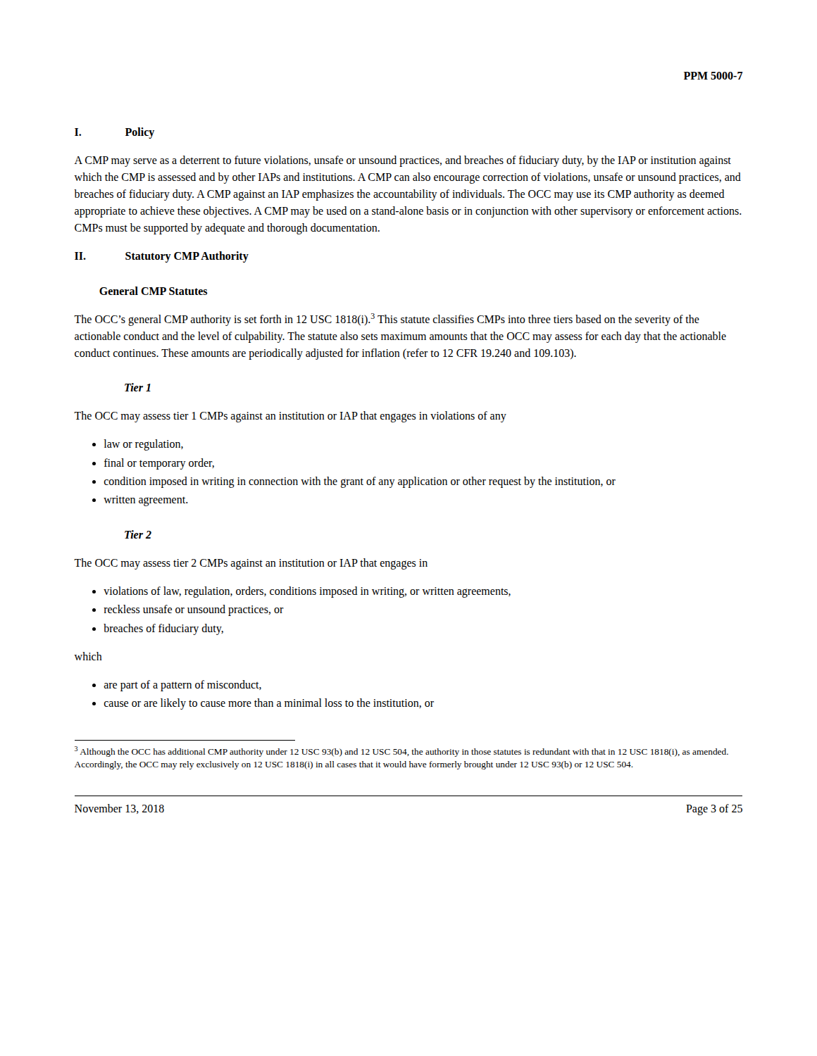PPM 5000-7
I. Policy
A CMP may serve as a deterrent to future violations, unsafe or unsound practices, and breaches of fiduciary duty, by the IAP or institution against which the CMP is assessed and by other IAPs and institutions. A CMP can also encourage correction of violations, unsafe or unsound practices, and breaches of fiduciary duty. A CMP against an IAP emphasizes the accountability of individuals. The OCC may use its CMP authority as deemed appropriate to achieve these objectives. A CMP may be used on a stand-alone basis or in conjunction with other supervisory or enforcement actions. CMPs must be supported by adequate and thorough documentation.
II. Statutory CMP Authority
General CMP Statutes
The OCC’s general CMP authority is set forth in 12 USC 1818(i).3 This statute classifies CMPs into three tiers based on the severity of the actionable conduct and the level of culpability. The statute also sets maximum amounts that the OCC may assess for each day that the actionable conduct continues. These amounts are periodically adjusted for inflation (refer to 12 CFR 19.240 and 109.103).
Tier 1
The OCC may assess tier 1 CMPs against an institution or IAP that engages in violations of any
law or regulation,
final or temporary order,
condition imposed in writing in connection with the grant of any application or other request by the institution, or
written agreement.
Tier 2
The OCC may assess tier 2 CMPs against an institution or IAP that engages in
violations of law, regulation, orders, conditions imposed in writing, or written agreements,
reckless unsafe or unsound practices, or
breaches of fiduciary duty,
which
are part of a pattern of misconduct,
cause or are likely to cause more than a minimal loss to the institution, or
3 Although the OCC has additional CMP authority under 12 USC 93(b) and 12 USC 504, the authority in those statutes is redundant with that in 12 USC 1818(i), as amended. Accordingly, the OCC may rely exclusively on 12 USC 1818(i) in all cases that it would have formerly brought under 12 USC 93(b) or 12 USC 504.
November 13, 2018 Page 3 of 25